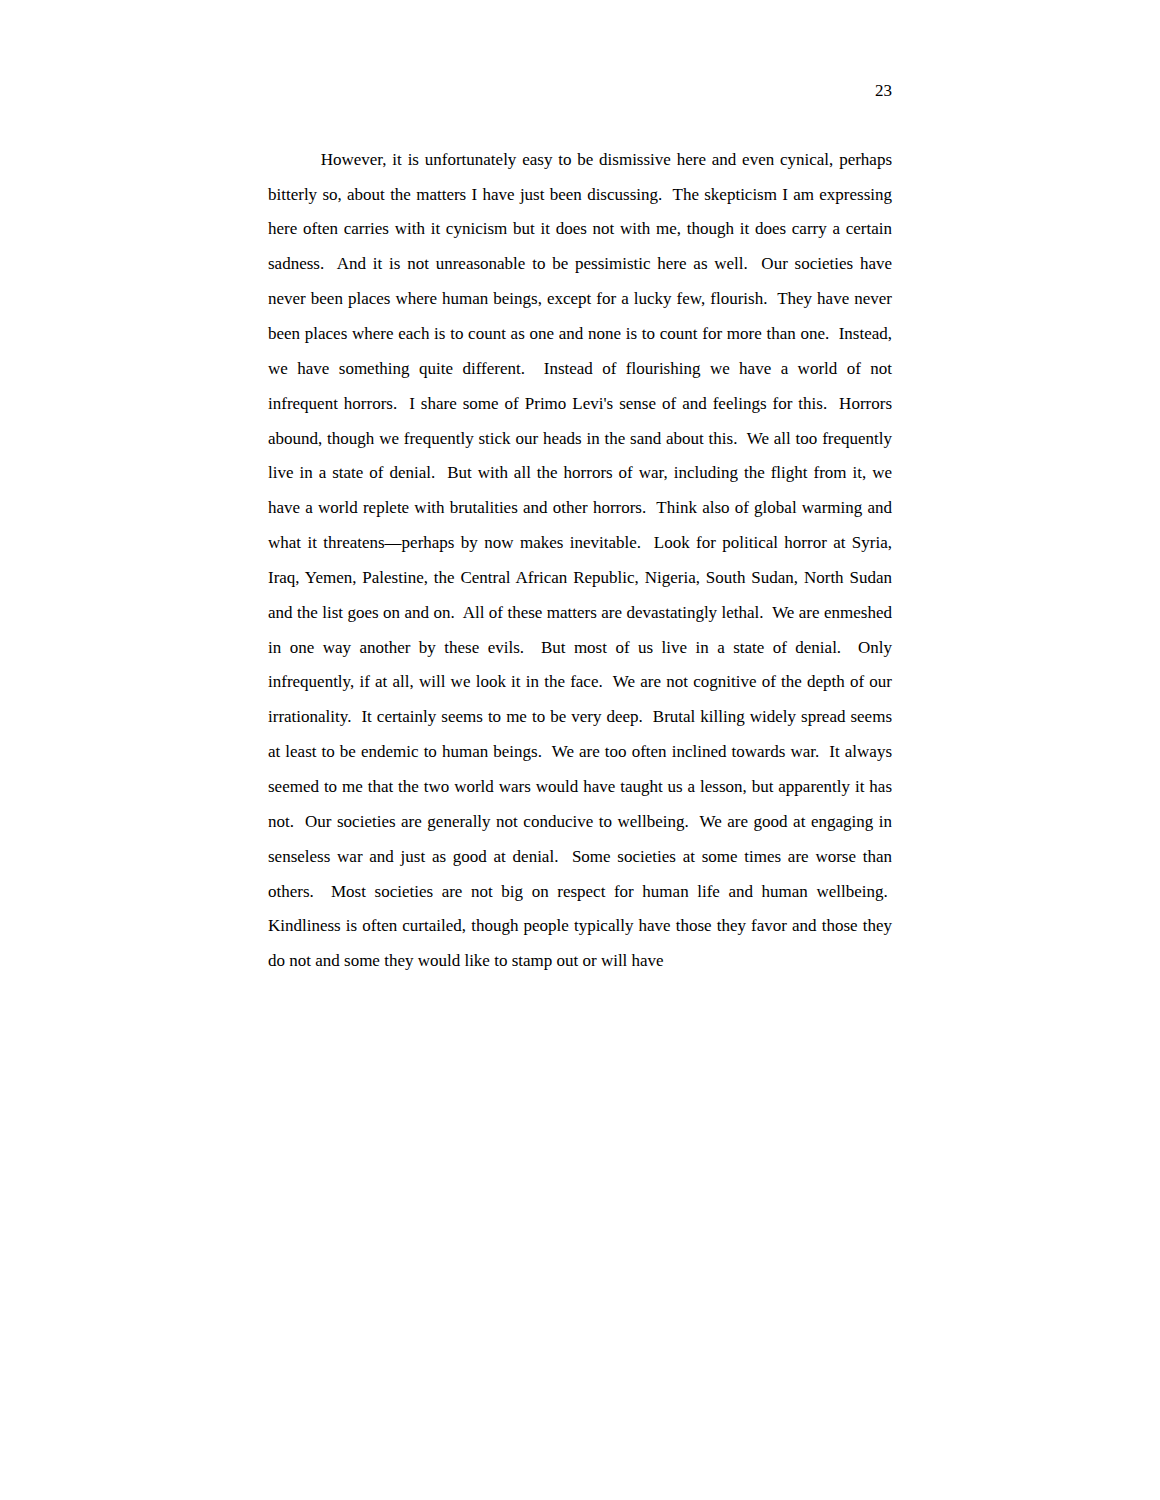23
However, it is unfortunately easy to be dismissive here and even cynical, perhaps bitterly so, about the matters I have just been discussing. The skepticism I am expressing here often carries with it cynicism but it does not with me, though it does carry a certain sadness. And it is not unreasonable to be pessimistic here as well. Our societies have never been places where human beings, except for a lucky few, flourish. They have never been places where each is to count as one and none is to count for more than one. Instead, we have something quite different. Instead of flourishing we have a world of not infrequent horrors. I share some of Primo Levi's sense of and feelings for this. Horrors abound, though we frequently stick our heads in the sand about this. We all too frequently live in a state of denial. But with all the horrors of war, including the flight from it, we have a world replete with brutalities and other horrors. Think also of global warming and what it threatens—perhaps by now makes inevitable. Look for political horror at Syria, Iraq, Yemen, Palestine, the Central African Republic, Nigeria, South Sudan, North Sudan and the list goes on and on. All of these matters are devastatingly lethal. We are enmeshed in one way another by these evils. But most of us live in a state of denial. Only infrequently, if at all, will we look it in the face. We are not cognitive of the depth of our irrationality. It certainly seems to me to be very deep. Brutal killing widely spread seems at least to be endemic to human beings. We are too often inclined towards war. It always seemed to me that the two world wars would have taught us a lesson, but apparently it has not. Our societies are generally not conducive to wellbeing. We are good at engaging in senseless war and just as good at denial. Some societies at some times are worse than others. Most societies are not big on respect for human life and human wellbeing. Kindliness is often curtailed, though people typically have those they favor and those they do not and some they would like to stamp out or will have